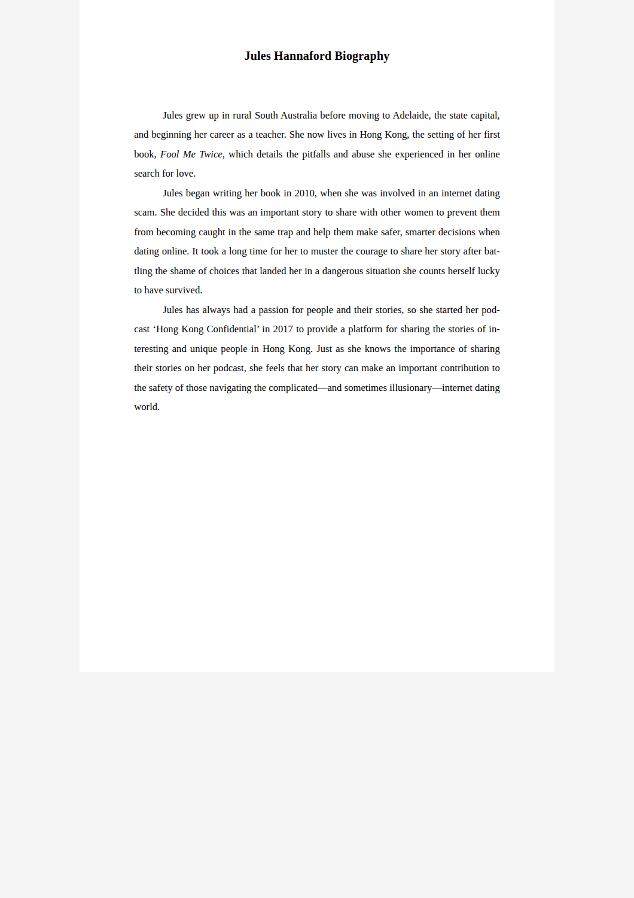Jules Hannaford Biography
Jules grew up in rural South Australia before moving to Adelaide, the state capital, and beginning her career as a teacher. She now lives in Hong Kong, the setting of her first book, Fool Me Twice, which details the pitfalls and abuse she experienced in her online search for love.
Jules began writing her book in 2010, when she was involved in an internet dating scam. She decided this was an important story to share with other women to prevent them from becoming caught in the same trap and help them make safer, smarter decisions when dating online. It took a long time for her to muster the courage to share her story after battling the shame of choices that landed her in a dangerous situation she counts herself lucky to have survived.
Jules has always had a passion for people and their stories, so she started her podcast ‘Hong Kong Confidential’ in 2017 to provide a platform for sharing the stories of interesting and unique people in Hong Kong. Just as she knows the importance of sharing their stories on her podcast, she feels that her story can make an important contribution to the safety of those navigating the complicated—and sometimes illusionary—internet dating world.